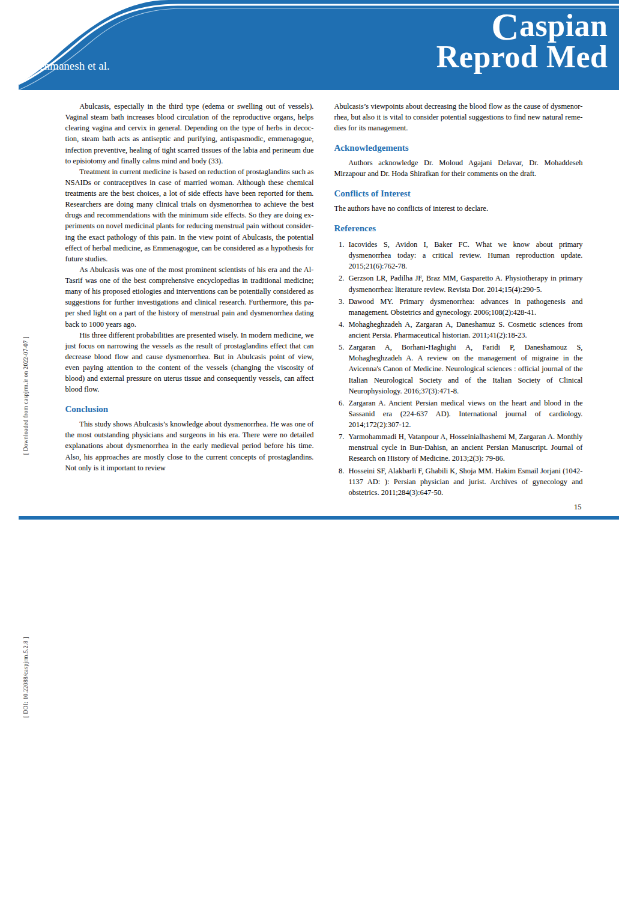Caspian
Reprod Med
Behmanesh et al.
[ Downloaded from caspjrm.ir on 2022-07-07 ]
[ DOI: 10.22088/caspjrm.5.2.8 ]
Abulcasis, especially in the third type (edema or swelling out of vessels). Vaginal steam bath increases blood circulation of the reproductive organs, helps clearing vagina and cervix in general. Depending on the type of herbs in decoction, steam bath acts as antiseptic and purifying, antispasmodic, emmenagogue, infection preventive, healing of tight scarred tissues of the labia and perineum due to episiotomy and finally calms mind and body (33).
Treatment in current medicine is based on reduction of prostaglandins such as NSAIDs or contraceptives in case of married woman. Although these chemical treatments are the best choices, a lot of side effects have been reported for them. Researchers are doing many clinical trials on dysmenorrhea to achieve the best drugs and recommendations with the minimum side effects. So they are doing experiments on novel medicinal plants for reducing menstrual pain without considering the exact pathology of this pain. In the view point of Abulcasis, the potential effect of herbal medicine, as Emmenagogue, can be considered as a hypothesis for future studies.
As Abulcasis was one of the most prominent scientists of his era and the Al-Tasrif was one of the best comprehensive encyclopedias in traditional medicine; many of his proposed etiologies and interventions can be potentially considered as suggestions for further investigations and clinical research. Furthermore, this paper shed light on a part of the history of menstrual pain and dysmenorrhea dating back to 1000 years ago.
His three different probabilities are presented wisely. In modern medicine, we just focus on narrowing the vessels as the result of prostaglandins effect that can decrease blood flow and cause dysmenorrhea. But in Abulcasis point of view, even paying attention to the content of the vessels (changing the viscosity of blood) and external pressure on uterus tissue and consequently vessels, can affect blood flow.
Conclusion
This study shows Abulcasis’s knowledge about dysmenorrhea. He was one of the most outstanding physicians and surgeons in his era. There were no detailed explanations about dysmenorrhea in the early medieval period before his time. Also, his approaches are mostly close to the current concepts of prostaglandins. Not only is it important to review
Abulcasis’s viewpoints about decreasing the blood flow as the cause of dysmenorrhea, but also it is vital to consider potential suggestions to find new natural remedies for its management.
Acknowledgements
Authors acknowledge Dr. Moloud Agajani Delavar, Dr. Mohaddeseh Mirzapour and Dr. Hoda Shirafkan for their comments on the draft.
Conflicts of Interest
The authors have no conflicts of interest to declare.
References
Iacovides S, Avidon I, Baker FC. What we know about primary dysmenorrhea today: a critical review. Human reproduction update. 2015;21(6):762-78.
Gerzson LR, Padilha JF, Braz MM, Gasparetto A. Physiotherapy in primary dysmenorrhea: literature review. Revista Dor. 2014;15(4):290-5.
Dawood MY. Primary dysmenorrhea: advances in pathogenesis and management. Obstetrics and gynecology. 2006;108(2):428-41.
Mohagheghzadeh A, Zargaran A, Daneshamuz S. Cosmetic sciences from ancient Persia. Pharmaceutical historian. 2011;41(2):18-23.
Zargaran A, Borhani-Haghighi A, Faridi P, Daneshamouz S, Mohagheghzadeh A. A review on the management of migraine in the Avicenna's Canon of Medicine. Neurological sciences : official journal of the Italian Neurological Society and of the Italian Society of Clinical Neurophysiology. 2016;37(3):471-8.
Zargaran A. Ancient Persian medical views on the heart and blood in the Sassanid era (224-637 AD). International journal of cardiology. 2014;172(2):307-12.
Yarmohammadi H, Vatanpour A, Hosseinialhashemi M, Zargaran A. Monthly menstrual cycle in Bun-Dahisn, an ancient Persian Manuscript. Journal of Research on History of Medicine. 2013;2(3): 79-86.
Hosseini SF, Alakbarli F, Ghabili K, Shoja MM. Hakim Esmail Jorjani (1042-1137 AD: ): Persian physician and jurist. Archives of gynecology and obstetrics. 2011;284(3):647-50.
15